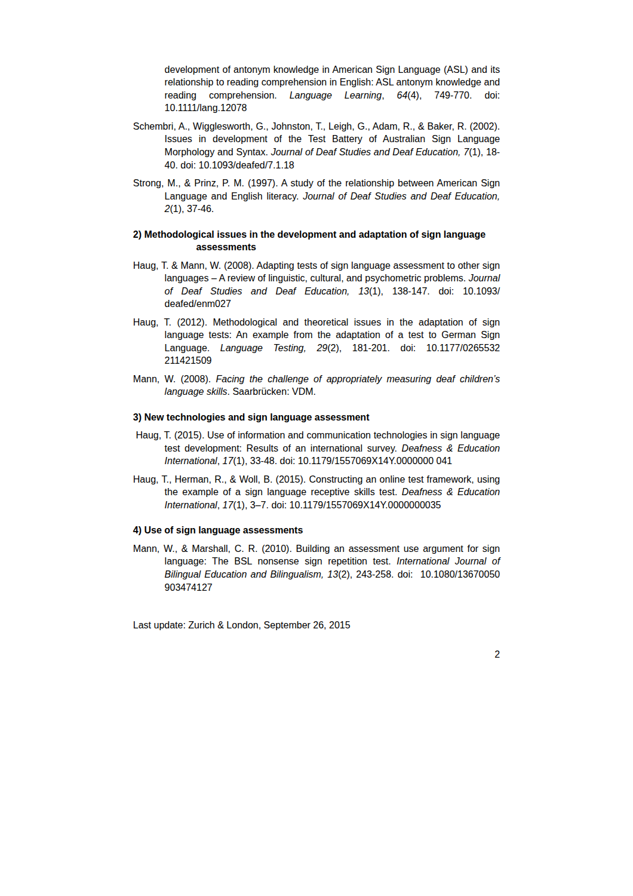development of antonym knowledge in American Sign Language (ASL) and its relationship to reading comprehension in English: ASL antonym knowledge and reading comprehension. Language Learning, 64(4), 749-770. doi: 10.1111/lang.12078
Schembri, A., Wigglesworth, G., Johnston, T., Leigh, G., Adam, R., & Baker, R. (2002). Issues in development of the Test Battery of Australian Sign Language Morphology and Syntax. Journal of Deaf Studies and Deaf Education, 7(1), 18-40. doi: 10.1093/deafed/7.1.18
Strong, M., & Prinz, P. M. (1997). A study of the relationship between American Sign Language and English literacy. Journal of Deaf Studies and Deaf Education, 2(1), 37-46.
2) Methodological issues in the development and adaptation of sign language assessments
Haug, T. & Mann, W. (2008). Adapting tests of sign language assessment to other sign languages – A review of linguistic, cultural, and psychometric problems. Journal of Deaf Studies and Deaf Education, 13(1), 138-147. doi: 10.1093/ deafed/enm027
Haug, T. (2012). Methodological and theoretical issues in the adaptation of sign language tests: An example from the adaptation of a test to German Sign Language. Language Testing, 29(2), 181-201. doi: 10.1177/0265532 211421509
Mann, W. (2008). Facing the challenge of appropriately measuring deaf children’s language skills. Saarbrücken: VDM.
3) New technologies and sign language assessment
Haug, T. (2015). Use of information and communication technologies in sign language test development: Results of an international survey. Deafness & Education International, 17(1), 33-48. doi: 10.1179/1557069X14Y.0000000 041
Haug, T., Herman, R., & Woll, B. (2015). Constructing an online test framework, using the example of a sign language receptive skills test. Deafness & Education International, 17(1), 3–7. doi: 10.1179/1557069X14Y.0000000035
4) Use of sign language assessments
Mann, W., & Marshall, C. R. (2010). Building an assessment use argument for sign language: The BSL nonsense sign repetition test. International Journal of Bilingual Education and Bilingualism, 13(2), 243-258. doi: 10.1080/13670050 903474127
Last update: Zurich & London, September 26, 2015
2